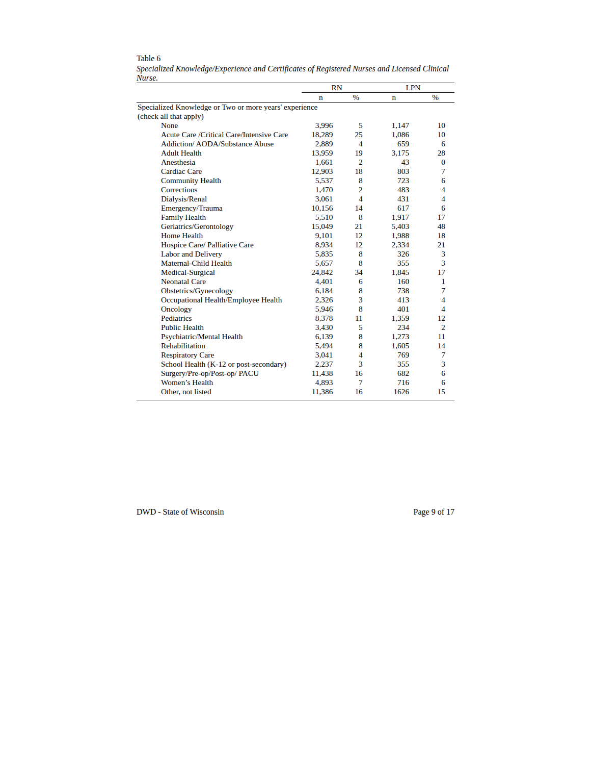Table 6
Specialized Knowledge/Experience and Certificates of Registered Nurses and Licensed Clinical Nurse.
| | RN | LPN |
| --- | --- | --- |
| | n | % | n | % |
| Specialized Knowledge or Two or more years' experience |
| (check all that apply) |
| None | 3,996 | 5 | 1,147 | 10 |
| Acute Care /Critical Care/Intensive Care | 18,289 | 25 | 1,086 | 10 |
| Addiction/ AODA/Substance Abuse | 2,889 | 4 | 659 | 6 |
| Adult Health | 13,959 | 19 | 3,175 | 28 |
| Anesthesia | 1,661 | 2 | 43 | 0 |
| Cardiac Care | 12,903 | 18 | 803 | 7 |
| Community Health | 5,537 | 8 | 723 | 6 |
| Corrections | 1,470 | 2 | 483 | 4 |
| Dialysis/Renal | 3,061 | 4 | 431 | 4 |
| Emergency/Trauma | 10,156 | 14 | 617 | 6 |
| Family Health | 5,510 | 8 | 1,917 | 17 |
| Geriatrics/Gerontology | 15,049 | 21 | 5,403 | 48 |
| Home Health | 9,101 | 12 | 1,988 | 18 |
| Hospice Care/ Palliative Care | 8,934 | 12 | 2,334 | 21 |
| Labor and Delivery | 5,835 | 8 | 326 | 3 |
| Maternal-Child Health | 5,657 | 8 | 355 | 3 |
| Medical-Surgical | 24,842 | 34 | 1,845 | 17 |
| Neonatal Care | 4,401 | 6 | 160 | 1 |
| Obstetrics/Gynecology | 6,184 | 8 | 738 | 7 |
| Occupational Health/Employee Health | 2,326 | 3 | 413 | 4 |
| Oncology | 5,946 | 8 | 401 | 4 |
| Pediatrics | 8,378 | 11 | 1,359 | 12 |
| Public Health | 3,430 | 5 | 234 | 2 |
| Psychiatric/Mental Health | 6,139 | 8 | 1,273 | 11 |
| Rehabilitation | 5,494 | 8 | 1,605 | 14 |
| Respiratory Care | 3,041 | 4 | 769 | 7 |
| School Health (K-12 or post-secondary) | 2,237 | 3 | 355 | 3 |
| Surgery/Pre-op/Post-op/ PACU | 11,438 | 16 | 682 | 6 |
| Women’s Health | 4,893 | 7 | 716 | 6 |
| Other, not listed | 11,386 | 16 | 1626 | 15 |
DWD - State of Wisconsin Page 9 of 17